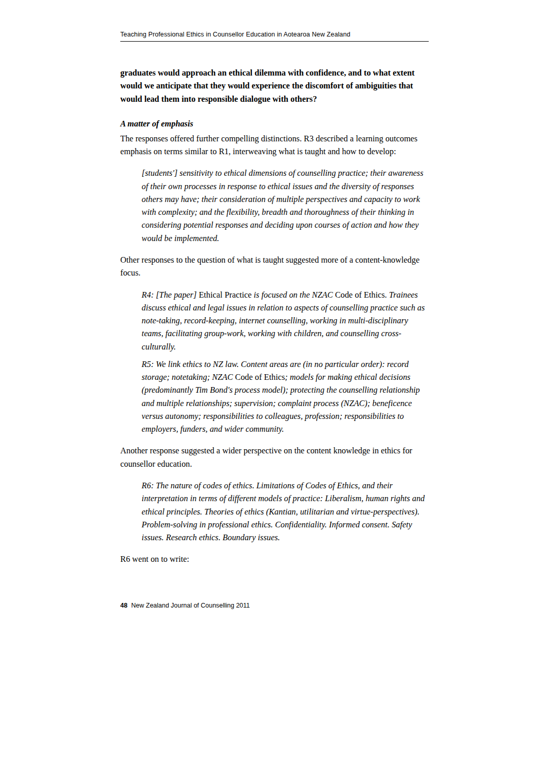Teaching Professional Ethics in Counsellor Education in Aotearoa New Zealand
graduates would approach an ethical dilemma with confidence, and to what extent would we anticipate that they would experience the discomfort of ambiguities that would lead them into responsible dialogue with others?
A matter of emphasis
The responses offered further compelling distinctions. R3 described a learning outcomes emphasis on terms similar to R1, interweaving what is taught and how to develop:
[students'] sensitivity to ethical dimensions of counselling practice; their awareness of their own processes in response to ethical issues and the diversity of responses others may have; their consideration of multiple perspectives and capacity to work with complexity; and the flexibility, breadth and thoroughness of their thinking in considering potential responses and deciding upon courses of action and how they would be implemented.
Other responses to the question of what is taught suggested more of a content-knowledge focus.
R4: [The paper] Ethical Practice is focused on the NZAC Code of Ethics. Trainees discuss ethical and legal issues in relation to aspects of counselling practice such as note-taking, record-keeping, internet counselling, working in multi-disciplinary teams, facilitating group-work, working with children, and counselling cross-culturally.
R5: We link ethics to NZ law. Content areas are (in no particular order): record storage; notetaking; NZAC Code of Ethics; models for making ethical decisions (predominantly Tim Bond's process model); protecting the counselling relationship and multiple relationships; supervision; complaint process (NZAC); beneficence versus autonomy; responsibilities to colleagues, profession; responsibilities to employers, funders, and wider community.
Another response suggested a wider perspective on the content knowledge in ethics for counsellor education.
R6: The nature of codes of ethics. Limitations of Codes of Ethics, and their interpretation in terms of different models of practice: Liberalism, human rights and ethical principles. Theories of ethics (Kantian, utilitarian and virtue-perspectives). Problem-solving in professional ethics. Confidentiality. Informed consent. Safety issues. Research ethics. Boundary issues.
R6 went on to write:
48 New Zealand Journal of Counselling 2011